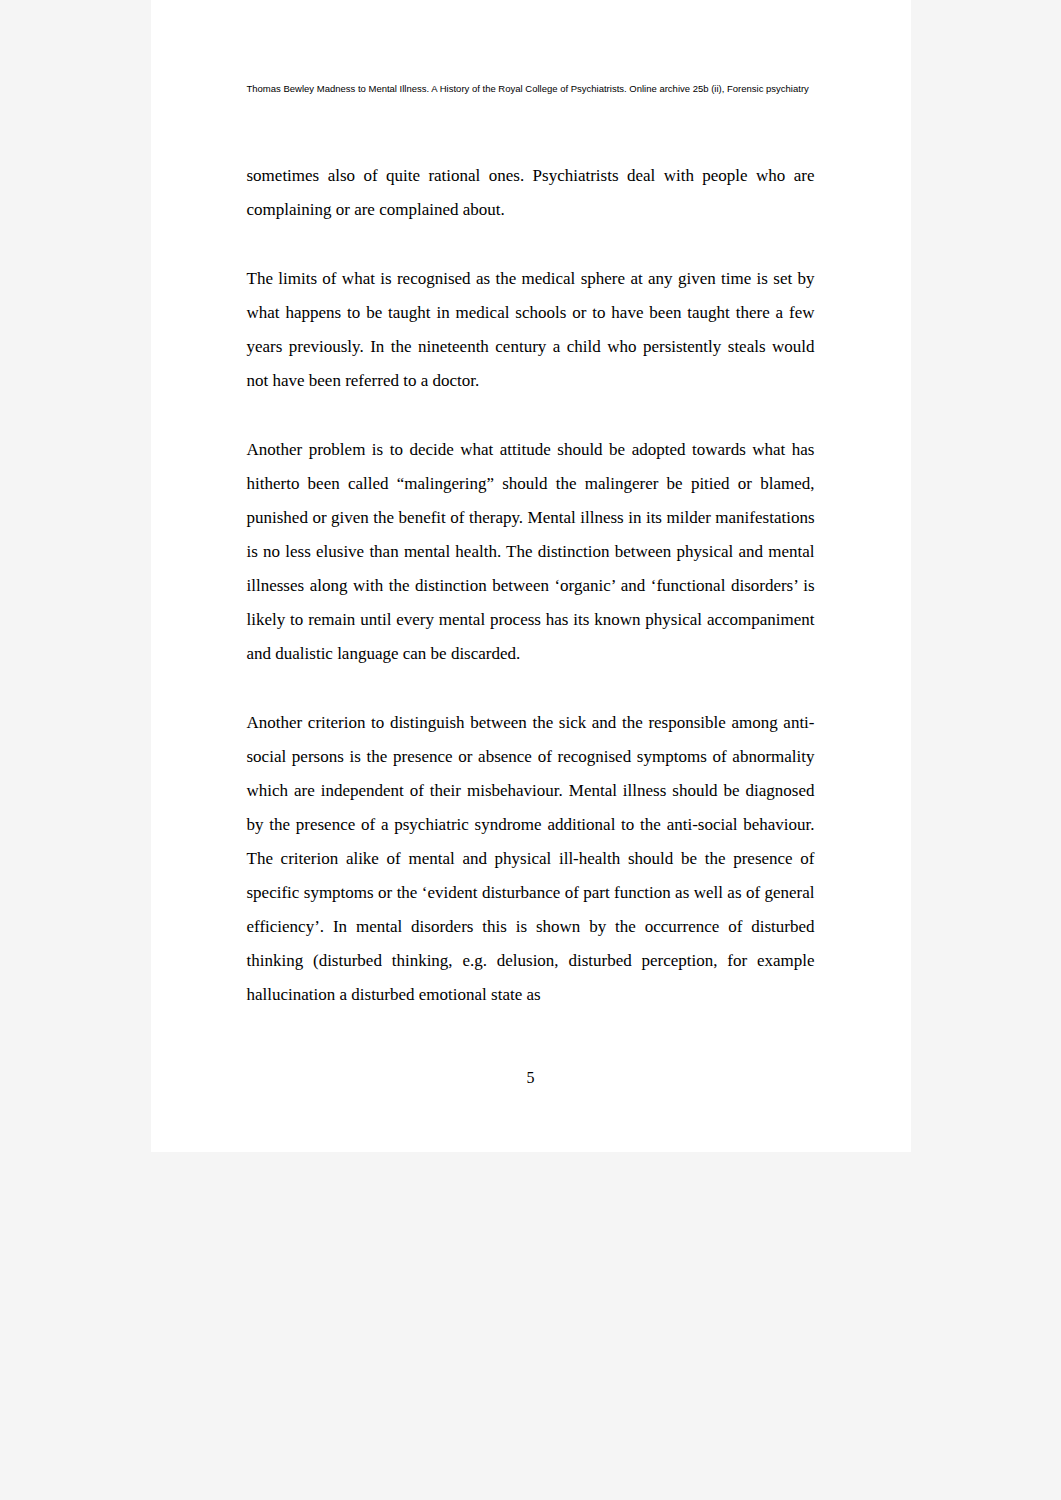Thomas Bewley Madness to Mental Illness. A History of the Royal College of Psychiatrists. Online archive 25b (ii), Forensic psychiatry
sometimes also of quite rational ones. Psychiatrists deal with people who are complaining or are complained about.
The limits of what is recognised as the medical sphere at any given time is set by what happens to be taught in medical schools or to have been taught there a few years previously. In the nineteenth century a child who persistently steals would not have been referred to a doctor.
Another problem is to decide what attitude should be adopted towards what has hitherto been called “malingering” should the malingerer be pitied or blamed, punished or given the benefit of therapy. Mental illness in its milder manifestations is no less elusive than mental health. The distinction between physical and mental illnesses along with the distinction between ‘organic’ and ‘functional disorders’ is likely to remain until every mental process has its known physical accompaniment and dualistic language can be discarded.
Another criterion to distinguish between the sick and the responsible among anti-social persons is the presence or absence of recognised symptoms of abnormality which are independent of their misbehaviour. Mental illness should be diagnosed by the presence of a psychiatric syndrome additional to the anti-social behaviour. The criterion alike of mental and physical ill-health should be the presence of specific symptoms or the ‘evident disturbance of part function as well as of general efficiency’. In mental disorders this is shown by the occurrence of disturbed thinking (disturbed thinking, e.g. delusion, disturbed perception, for example hallucination a disturbed emotional state as
5